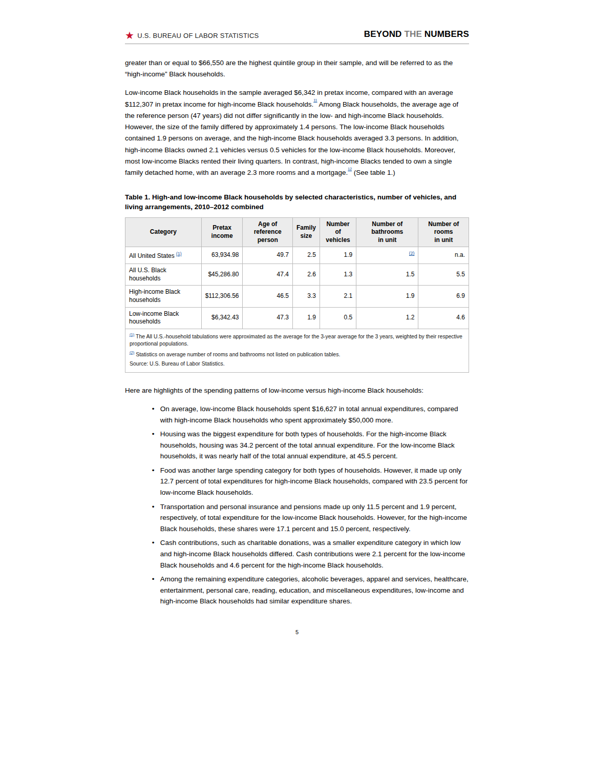★U.S. BUREAU OF LABOR STATISTICS
BEYOND THE NUMBERS
greater than or equal to $66,550 are the highest quintile group in their sample, and will be referred to as the “high-income” Black households.
Low-income Black households in the sample averaged $6,342 in pretax income, compared with an average $112,307 in pretax income for high-income Black households.11 Among Black households, the average age of the reference person (47 years) did not differ significantly in the low- and high-income Black households. However, the size of the family differed by approximately 1.4 persons. The low-income Black households contained 1.9 persons on average, and the high-income Black households averaged 3.3 persons. In addition, high-income Blacks owned 2.1 vehicles versus 0.5 vehicles for the low-income Black households. Moreover, most low-income Blacks rented their living quarters. In contrast, high-income Blacks tended to own a single family detached home, with an average 2.3 more rooms and a mortgage.12 (See table 1.)
Table 1. High-and low-income Black households by selected characteristics, number of vehicles, and living arrangements, 2010–2012 combined
| Category | Pretax income | Age of reference person | Family size | Number of vehicles | Number of bathrooms in unit | Number of rooms in unit |
| --- | --- | --- | --- | --- | --- | --- |
| All United States (1) | 63,934.98 | 49.7 | 2.5 | 1.9 | (2) | n.a. |
| All U.S. Black households | $45,286.80 | 47.4 | 2.6 | 1.3 | 1.5 | 5.5 |
| High-income Black households | $112,306.56 | 46.5 | 3.3 | 2.1 | 1.9 | 6.9 |
| Low-income Black households | $6,342.43 | 47.3 | 1.9 | 0.5 | 1.2 | 4.6 |
(1) The All U.S.-household tabulations were approximated as the average for the 3-year average for the 3 years, weighted by their respective proportional populations.
(2) Statistics on average number of rooms and bathrooms not listed on publication tables.
Source: U.S. Bureau of Labor Statistics.
Here are highlights of the spending patterns of low-income versus high-income Black households:
On average, low-income Black households spent $16,627 in total annual expenditures, compared with high-income Black households who spent approximately $50,000 more.
Housing was the biggest expenditure for both types of households. For the high-income Black households, housing was 34.2 percent of the total annual expenditure. For the low-income Black households, it was nearly half of the total annual expenditure, at 45.5 percent.
Food was another large spending category for both types of households. However, it made up only 12.7 percent of total expenditures for high-income Black households, compared with 23.5 percent for low-income Black households.
Transportation and personal insurance and pensions made up only 11.5 percent and 1.9 percent, respectively, of total expenditure for the low-income Black households. However, for the high-income Black households, these shares were 17.1 percent and 15.0 percent, respectively.
Cash contributions, such as charitable donations, was a smaller expenditure category in which low and high-income Black households differed. Cash contributions were 2.1 percent for the low-income Black households and 4.6 percent for the high-income Black households.
Among the remaining expenditure categories, alcoholic beverages, apparel and services, healthcare, entertainment, personal care, reading, education, and miscellaneous expenditures, low-income and high-income Black households had similar expenditure shares.
5